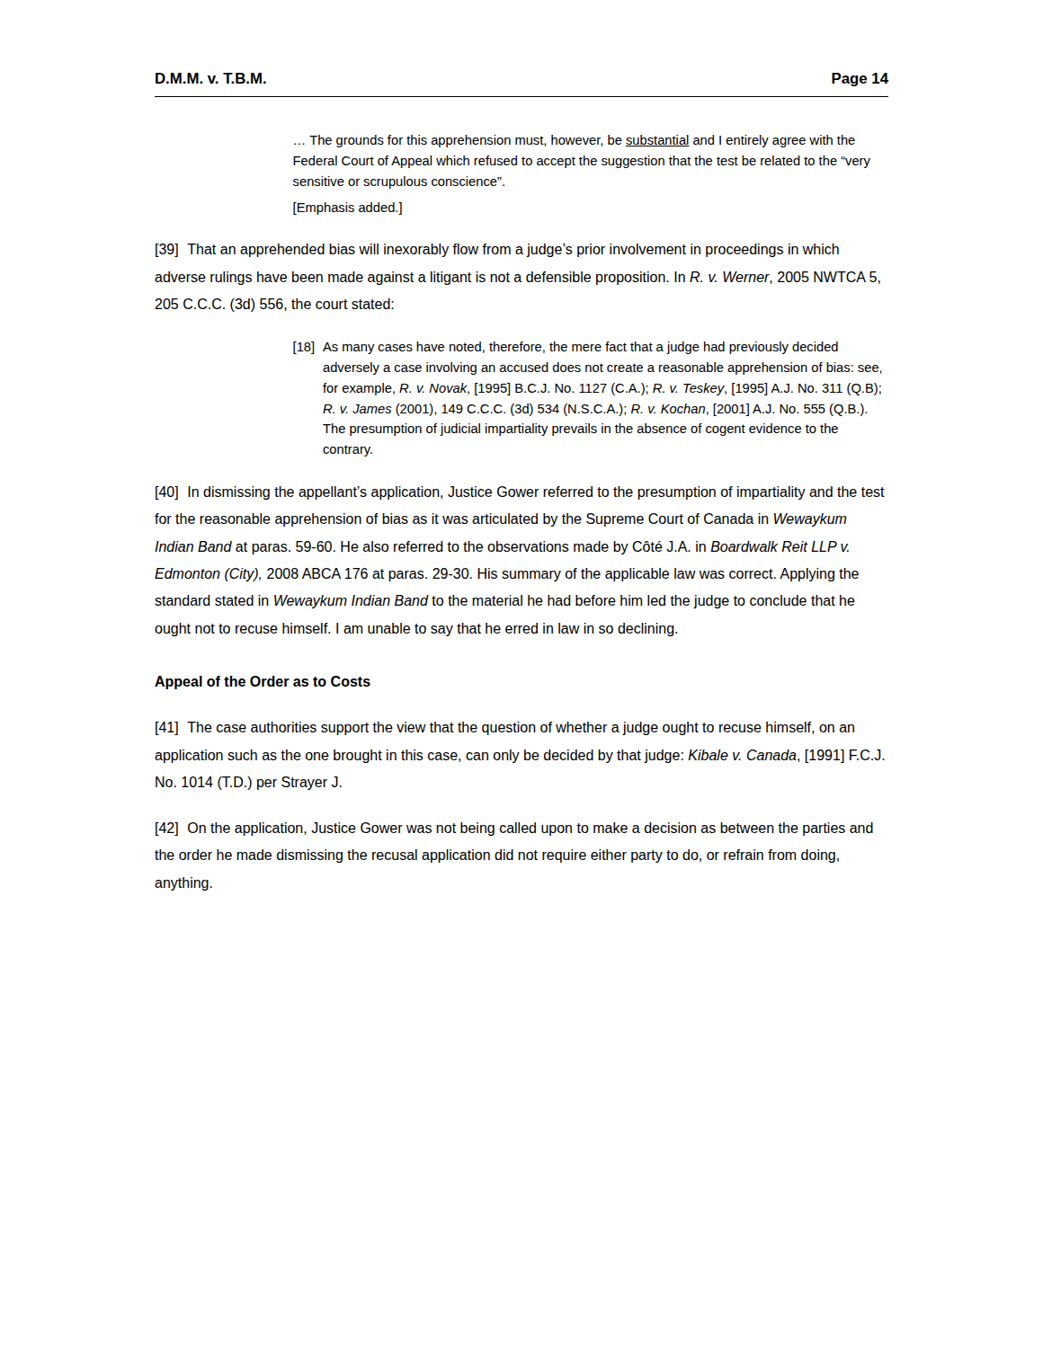D.M.M. v. T.B.M. Page 14
… The grounds for this apprehension must, however, be substantial and I entirely agree with the Federal Court of Appeal which refused to accept the suggestion that the test be related to the “very sensitive or scrupulous conscience”.
[Emphasis added.]
[39] That an apprehended bias will inexorably flow from a judge’s prior involvement in proceedings in which adverse rulings have been made against a litigant is not a defensible proposition. In R. v. Werner, 2005 NWTCA 5, 205 C.C.C. (3d) 556, the court stated:
[18] As many cases have noted, therefore, the mere fact that a judge had previously decided adversely a case involving an accused does not create a reasonable apprehension of bias: see, for example, R. v. Novak, [1995] B.C.J. No. 1127 (C.A.); R. v. Teskey, [1995] A.J. No. 311 (Q.B); R. v. James (2001), 149 C.C.C. (3d) 534 (N.S.C.A.); R. v. Kochan, [2001] A.J. No. 555 (Q.B.). The presumption of judicial impartiality prevails in the absence of cogent evidence to the contrary.
[40] In dismissing the appellant’s application, Justice Gower referred to the presumption of impartiality and the test for the reasonable apprehension of bias as it was articulated by the Supreme Court of Canada in Wewaykum Indian Band at paras. 59-60. He also referred to the observations made by Côté J.A. in Boardwalk Reit LLP v. Edmonton (City), 2008 ABCA 176 at paras. 29-30. His summary of the applicable law was correct. Applying the standard stated in Wewaykum Indian Band to the material he had before him led the judge to conclude that he ought not to recuse himself. I am unable to say that he erred in law in so declining.
Appeal of the Order as to Costs
[41] The case authorities support the view that the question of whether a judge ought to recuse himself, on an application such as the one brought in this case, can only be decided by that judge: Kibale v. Canada, [1991] F.C.J. No. 1014 (T.D.) per Strayer J.
[42] On the application, Justice Gower was not being called upon to make a decision as between the parties and the order he made dismissing the recusal application did not require either party to do, or refrain from doing, anything.